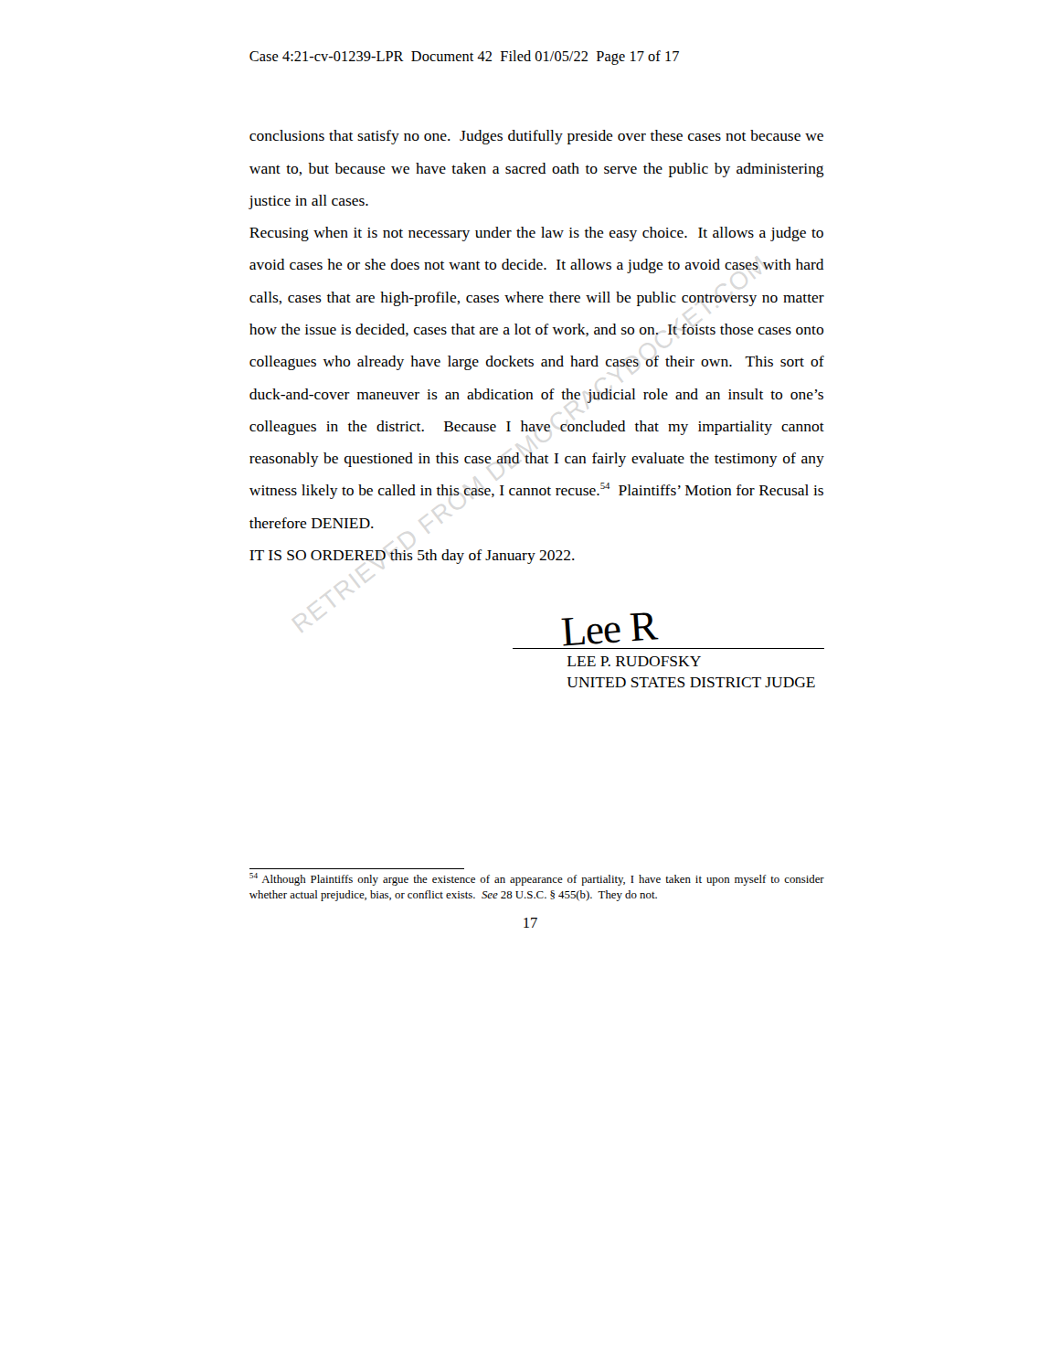Case 4:21-cv-01239-LPR Document 42 Filed 01/05/22 Page 17 of 17
RETRIEVED FROM DEMOCRACYDOCKET.COM
conclusions that satisfy no one. Judges dutifully preside over these cases not because we want to, but because we have taken a sacred oath to serve the public by administering justice in all cases.
Recusing when it is not necessary under the law is the easy choice. It allows a judge to avoid cases he or she does not want to decide. It allows a judge to avoid cases with hard calls, cases that are high-profile, cases where there will be public controversy no matter how the issue is decided, cases that are a lot of work, and so on. It foists those cases onto colleagues who already have large dockets and hard cases of their own. This sort of duck-and-cover maneuver is an abdication of the judicial role and an insult to one’s colleagues in the district. Because I have concluded that my impartiality cannot reasonably be questioned in this case and that I can fairly evaluate the testimony of any witness likely to be called in this case, I cannot recuse.54 Plaintiffs’ Motion for Recusal is therefore DENIED.
IT IS SO ORDERED this 5th day of January 2022.
Lee R
LEE P. RUDOFSKY
UNITED STATES DISTRICT JUDGE
54 Although Plaintiffs only argue the existence of an appearance of partiality, I have taken it upon myself to consider whether actual prejudice, bias, or conflict exists. See 28 U.S.C. § 455(b). They do not.
17